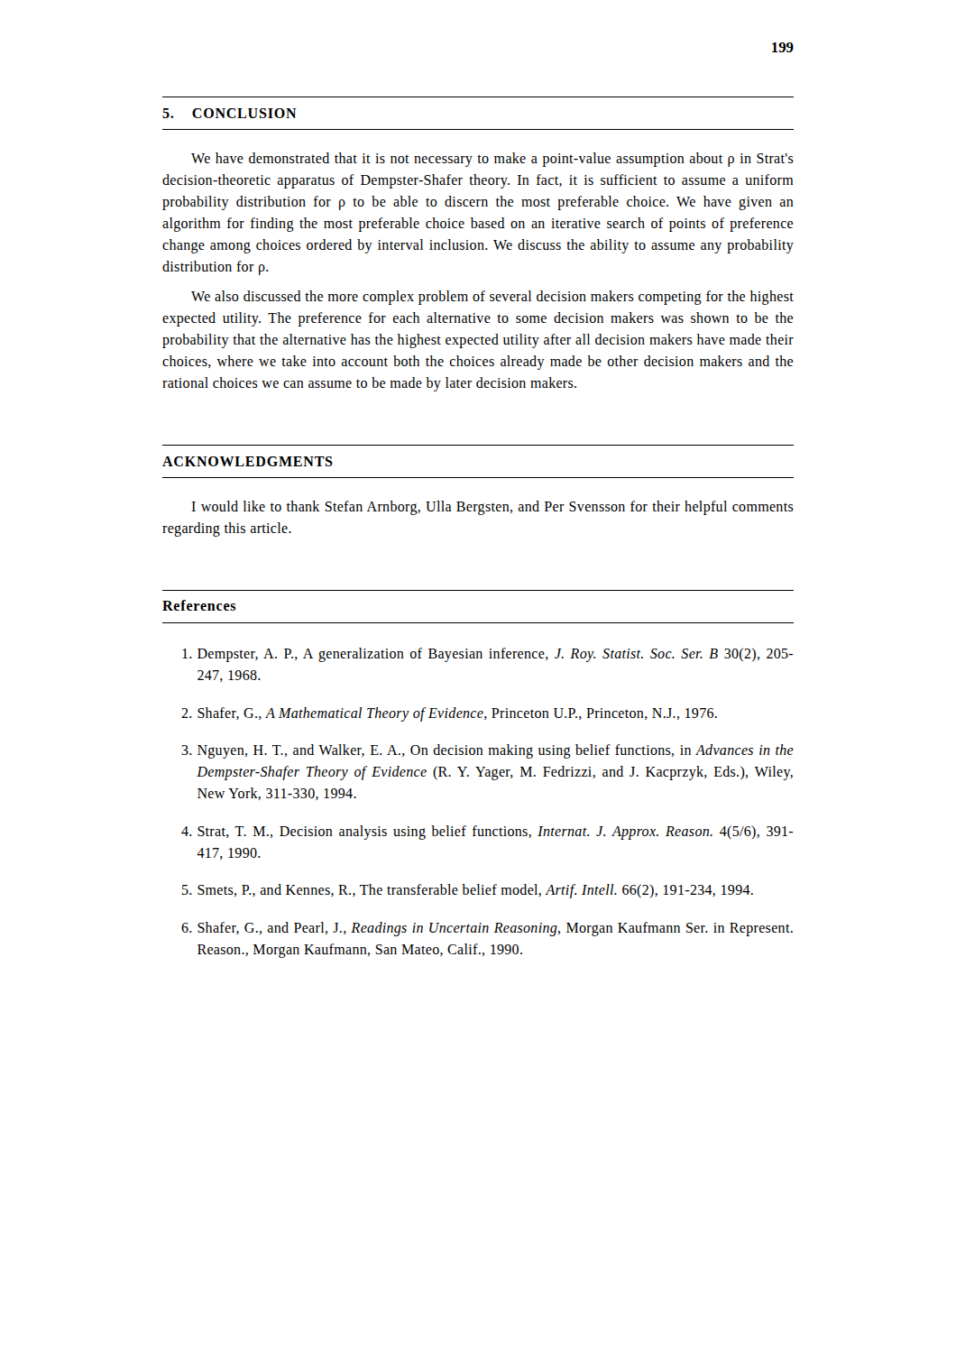199
5. CONCLUSION
We have demonstrated that it is not necessary to make a point-value assumption about ρ in Strat's decision-theoretic apparatus of Dempster-Shafer theory. In fact, it is sufficient to assume a uniform probability distribution for ρ to be able to discern the most preferable choice. We have given an algorithm for finding the most preferable choice based on an iterative search of points of preference change among choices ordered by interval inclusion. We discuss the ability to assume any probability distribution for ρ.
We also discussed the more complex problem of several decision makers competing for the highest expected utility. The preference for each alternative to some decision makers was shown to be the probability that the alternative has the highest expected utility after all decision makers have made their choices, where we take into account both the choices already made be other decision makers and the rational choices we can assume to be made by later decision makers.
ACKNOWLEDGMENTS
I would like to thank Stefan Arnborg, Ulla Bergsten, and Per Svensson for their helpful comments regarding this article.
References
Dempster, A. P., A generalization of Bayesian inference, J. Roy. Statist. Soc. Ser. B 30(2), 205-247, 1968.
Shafer, G., A Mathematical Theory of Evidence, Princeton U.P., Princeton, N.J., 1976.
Nguyen, H. T., and Walker, E. A., On decision making using belief functions, in Advances in the Dempster-Shafer Theory of Evidence (R. Y. Yager, M. Fedrizzi, and J. Kacprzyk, Eds.), Wiley, New York, 311-330, 1994.
Strat, T. M., Decision analysis using belief functions, Internat. J. Approx. Reason. 4(5/6), 391-417, 1990.
Smets, P., and Kennes, R., The transferable belief model, Artif. Intell. 66(2), 191-234, 1994.
Shafer, G., and Pearl, J., Readings in Uncertain Reasoning, Morgan Kaufmann Ser. in Represent. Reason., Morgan Kaufmann, San Mateo, Calif., 1990.